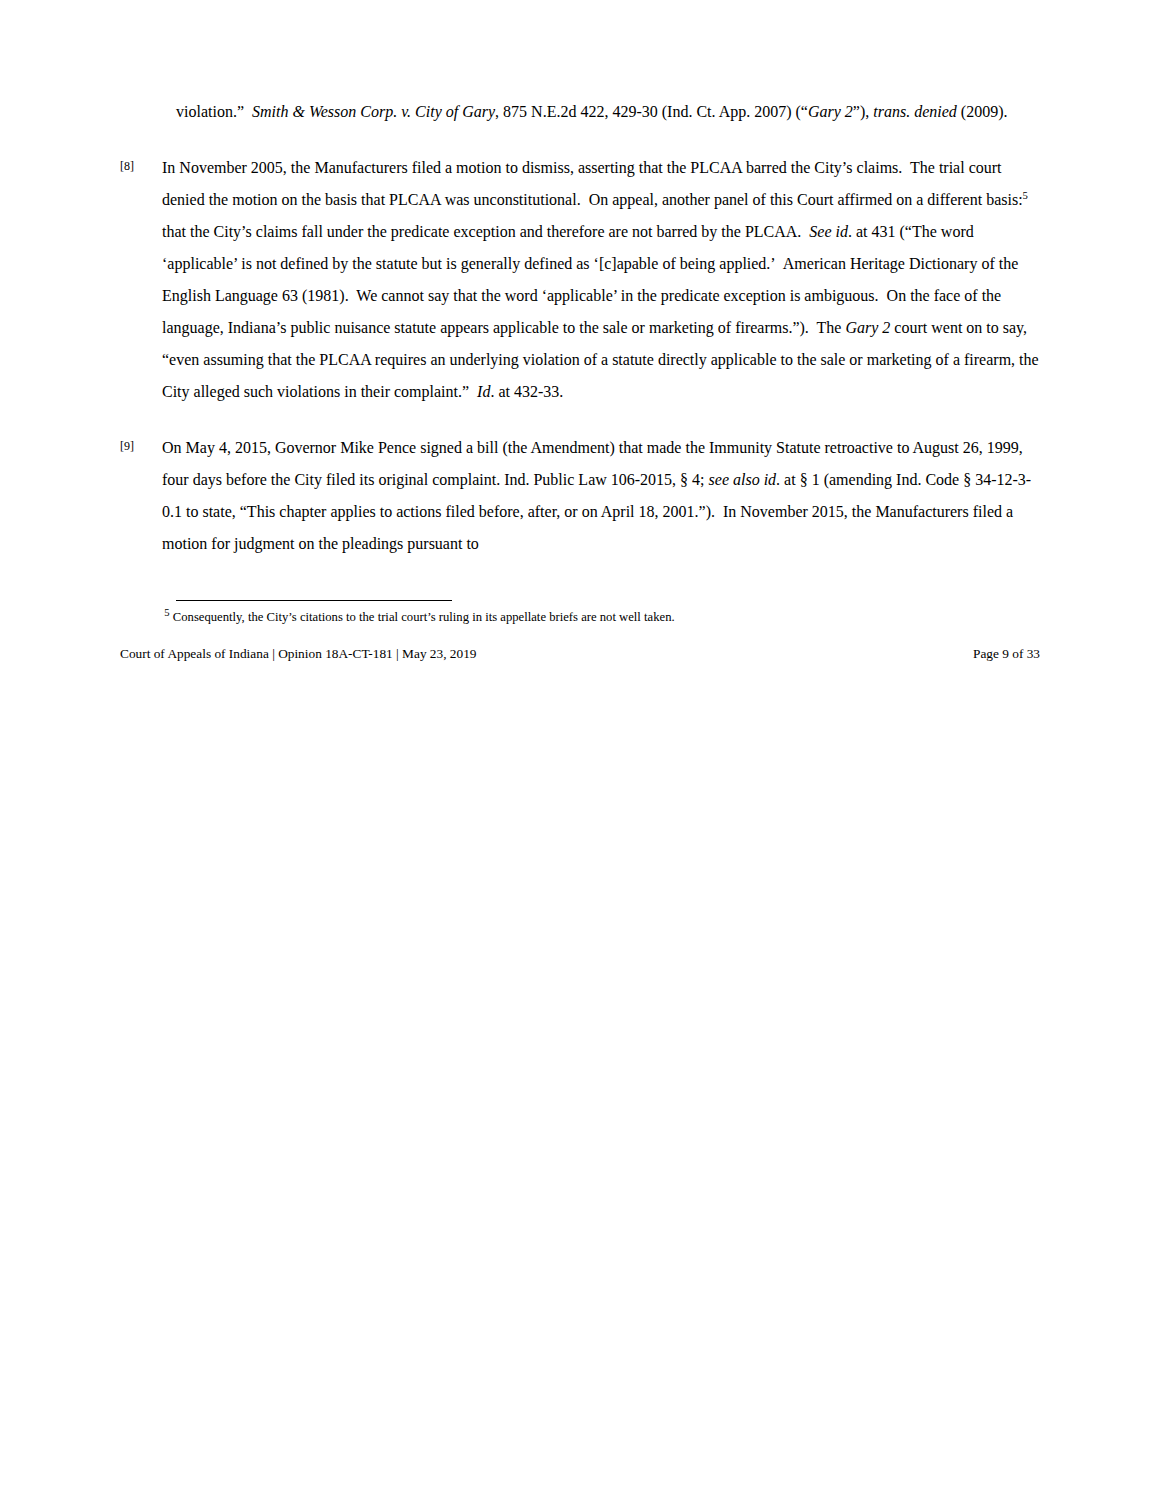violation.” Smith & Wesson Corp. v. City of Gary, 875 N.E.2d 422, 429-30 (Ind. Ct. App. 2007) (“Gary 2”), trans. denied (2009).
[8]
In November 2005, the Manufacturers filed a motion to dismiss, asserting that the PLCAA barred the City’s claims. The trial court denied the motion on the basis that PLCAA was unconstitutional. On appeal, another panel of this Court affirmed on a different basis:5 that the City’s claims fall under the predicate exception and therefore are not barred by the PLCAA. See id. at 431 (“The word ‘applicable’ is not defined by the statute but is generally defined as ‘[c]apable of being applied.’ American Heritage Dictionary of the English Language 63 (1981). We cannot say that the word ‘applicable’ in the predicate exception is ambiguous. On the face of the language, Indiana’s public nuisance statute appears applicable to the sale or marketing of firearms.”). The Gary 2 court went on to say, “even assuming that the PLCAA requires an underlying violation of a statute directly applicable to the sale or marketing of a firearm, the City alleged such violations in their complaint.” Id. at 432-33.
[9]
On May 4, 2015, Governor Mike Pence signed a bill (the Amendment) that made the Immunity Statute retroactive to August 26, 1999, four days before the City filed its original complaint. Ind. Public Law 106-2015, § 4; see also id. at § 1 (amending Ind. Code § 34-12-3-0.1 to state, “This chapter applies to actions filed before, after, or on April 18, 2001.”). In November 2015, the Manufacturers filed a motion for judgment on the pleadings pursuant to
5 Consequently, the City’s citations to the trial court’s ruling in its appellate briefs are not well taken.
Court of Appeals of Indiana | Opinion 18A-CT-181 | May 23, 2019 Page 9 of 33